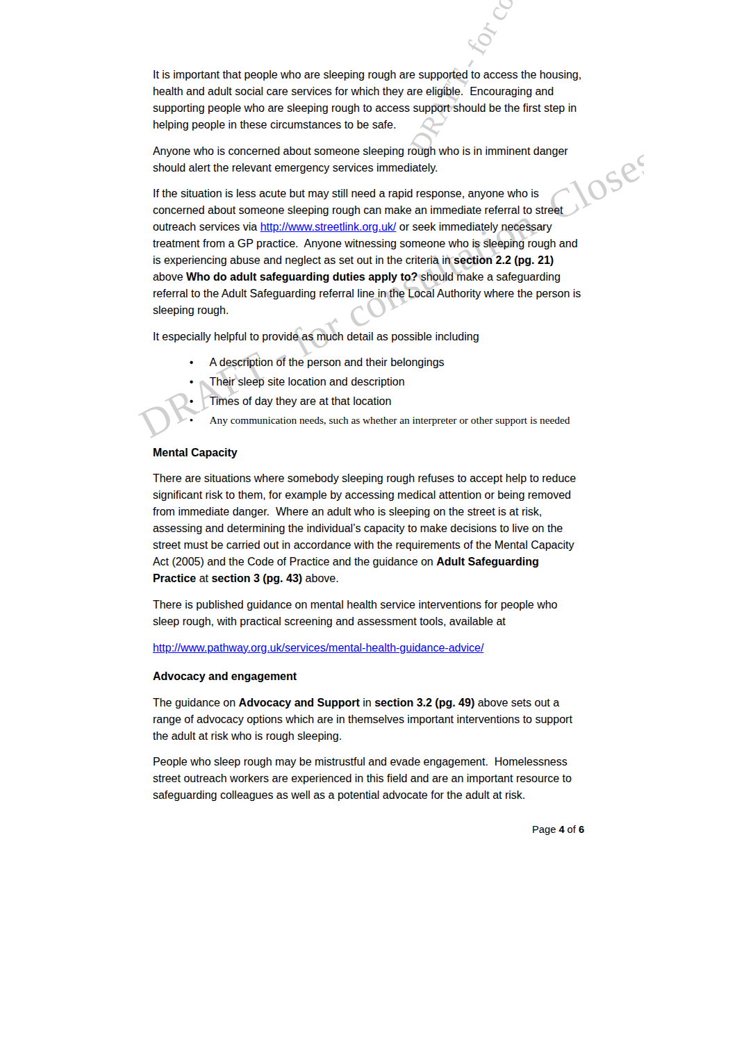DRAFT - for consultation. Closes 09 March 2018
DRAFT - for consultation. Closes 09 March 2018
It is important that people who are sleeping rough are supported to access the housing, health and adult social care services for which they are eligible. Encouraging and supporting people who are sleeping rough to access support should be the first step in helping people in these circumstances to be safe.
Anyone who is concerned about someone sleeping rough who is in imminent danger should alert the relevant emergency services immediately.
If the situation is less acute but may still need a rapid response, anyone who is concerned about someone sleeping rough can make an immediate referral to street outreach services via http://www.streetlink.org.uk/ or seek immediately necessary treatment from a GP practice. Anyone witnessing someone who is sleeping rough and is experiencing abuse and neglect as set out in the criteria in section 2.2 (pg. 21) above Who do adult safeguarding duties apply to? should make a safeguarding referral to the Adult Safeguarding referral line in the Local Authority where the person is sleeping rough.
It especially helpful to provide as much detail as possible including
A description of the person and their belongings
Their sleep site location and description
Times of day they are at that location
Any communication needs, such as whether an interpreter or other support is needed
Mental Capacity
There are situations where somebody sleeping rough refuses to accept help to reduce significant risk to them, for example by accessing medical attention or being removed from immediate danger. Where an adult who is sleeping on the street is at risk, assessing and determining the individual’s capacity to make decisions to live on the street must be carried out in accordance with the requirements of the Mental Capacity Act (2005) and the Code of Practice and the guidance on Adult Safeguarding Practice at section 3 (pg. 43) above.
There is published guidance on mental health service interventions for people who sleep rough, with practical screening and assessment tools, available at
http://www.pathway.org.uk/services/mental-health-guidance-advice/
Advocacy and engagement
The guidance on Advocacy and Support in section 3.2 (pg. 49) above sets out a range of advocacy options which are in themselves important interventions to support the adult at risk who is rough sleeping.
People who sleep rough may be mistrustful and evade engagement. Homelessness street outreach workers are experienced in this field and are an important resource to safeguarding colleagues as well as a potential advocate for the adult at risk.
Page 4 of 6